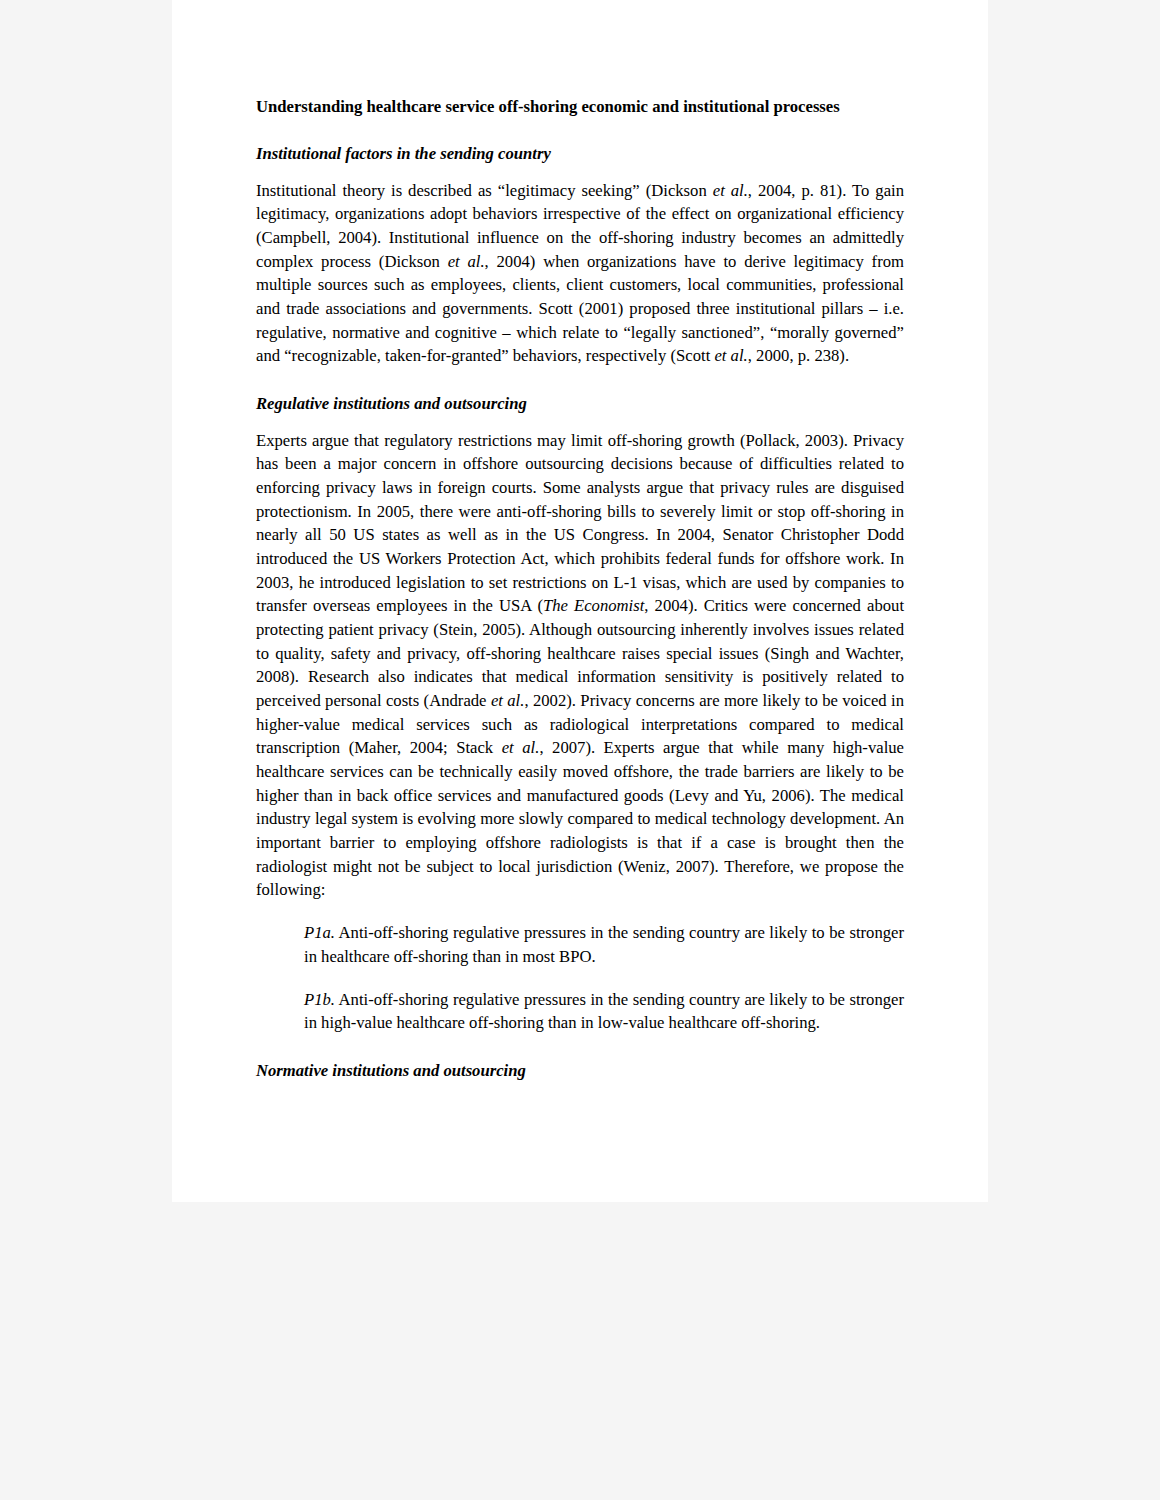Understanding healthcare service off-shoring economic and institutional processes
Institutional factors in the sending country
Institutional theory is described as “legitimacy seeking” (Dickson et al., 2004, p. 81). To gain legitimacy, organizations adopt behaviors irrespective of the effect on organizational efficiency (Campbell, 2004). Institutional influence on the off-shoring industry becomes an admittedly complex process (Dickson et al., 2004) when organizations have to derive legitimacy from multiple sources such as employees, clients, client customers, local communities, professional and trade associations and governments. Scott (2001) proposed three institutional pillars – i.e. regulative, normative and cognitive – which relate to “legally sanctioned”, “morally governed” and “recognizable, taken-for-granted” behaviors, respectively (Scott et al., 2000, p. 238).
Regulative institutions and outsourcing
Experts argue that regulatory restrictions may limit off-shoring growth (Pollack, 2003). Privacy has been a major concern in offshore outsourcing decisions because of difficulties related to enforcing privacy laws in foreign courts. Some analysts argue that privacy rules are disguised protectionism. In 2005, there were anti-off-shoring bills to severely limit or stop off-shoring in nearly all 50 US states as well as in the US Congress. In 2004, Senator Christopher Dodd introduced the US Workers Protection Act, which prohibits federal funds for offshore work. In 2003, he introduced legislation to set restrictions on L-1 visas, which are used by companies to transfer overseas employees in the USA (The Economist, 2004). Critics were concerned about protecting patient privacy (Stein, 2005). Although outsourcing inherently involves issues related to quality, safety and privacy, off-shoring healthcare raises special issues (Singh and Wachter, 2008). Research also indicates that medical information sensitivity is positively related to perceived personal costs (Andrade et al., 2002). Privacy concerns are more likely to be voiced in higher-value medical services such as radiological interpretations compared to medical transcription (Maher, 2004; Stack et al., 2007). Experts argue that while many high-value healthcare services can be technically easily moved offshore, the trade barriers are likely to be higher than in back office services and manufactured goods (Levy and Yu, 2006). The medical industry legal system is evolving more slowly compared to medical technology development. An important barrier to employing offshore radiologists is that if a case is brought then the radiologist might not be subject to local jurisdiction (Weniz, 2007). Therefore, we propose the following:
P1a. Anti-off-shoring regulative pressures in the sending country are likely to be stronger in healthcare off-shoring than in most BPO.
P1b. Anti-off-shoring regulative pressures in the sending country are likely to be stronger in high-value healthcare off-shoring than in low-value healthcare off-shoring.
Normative institutions and outsourcing